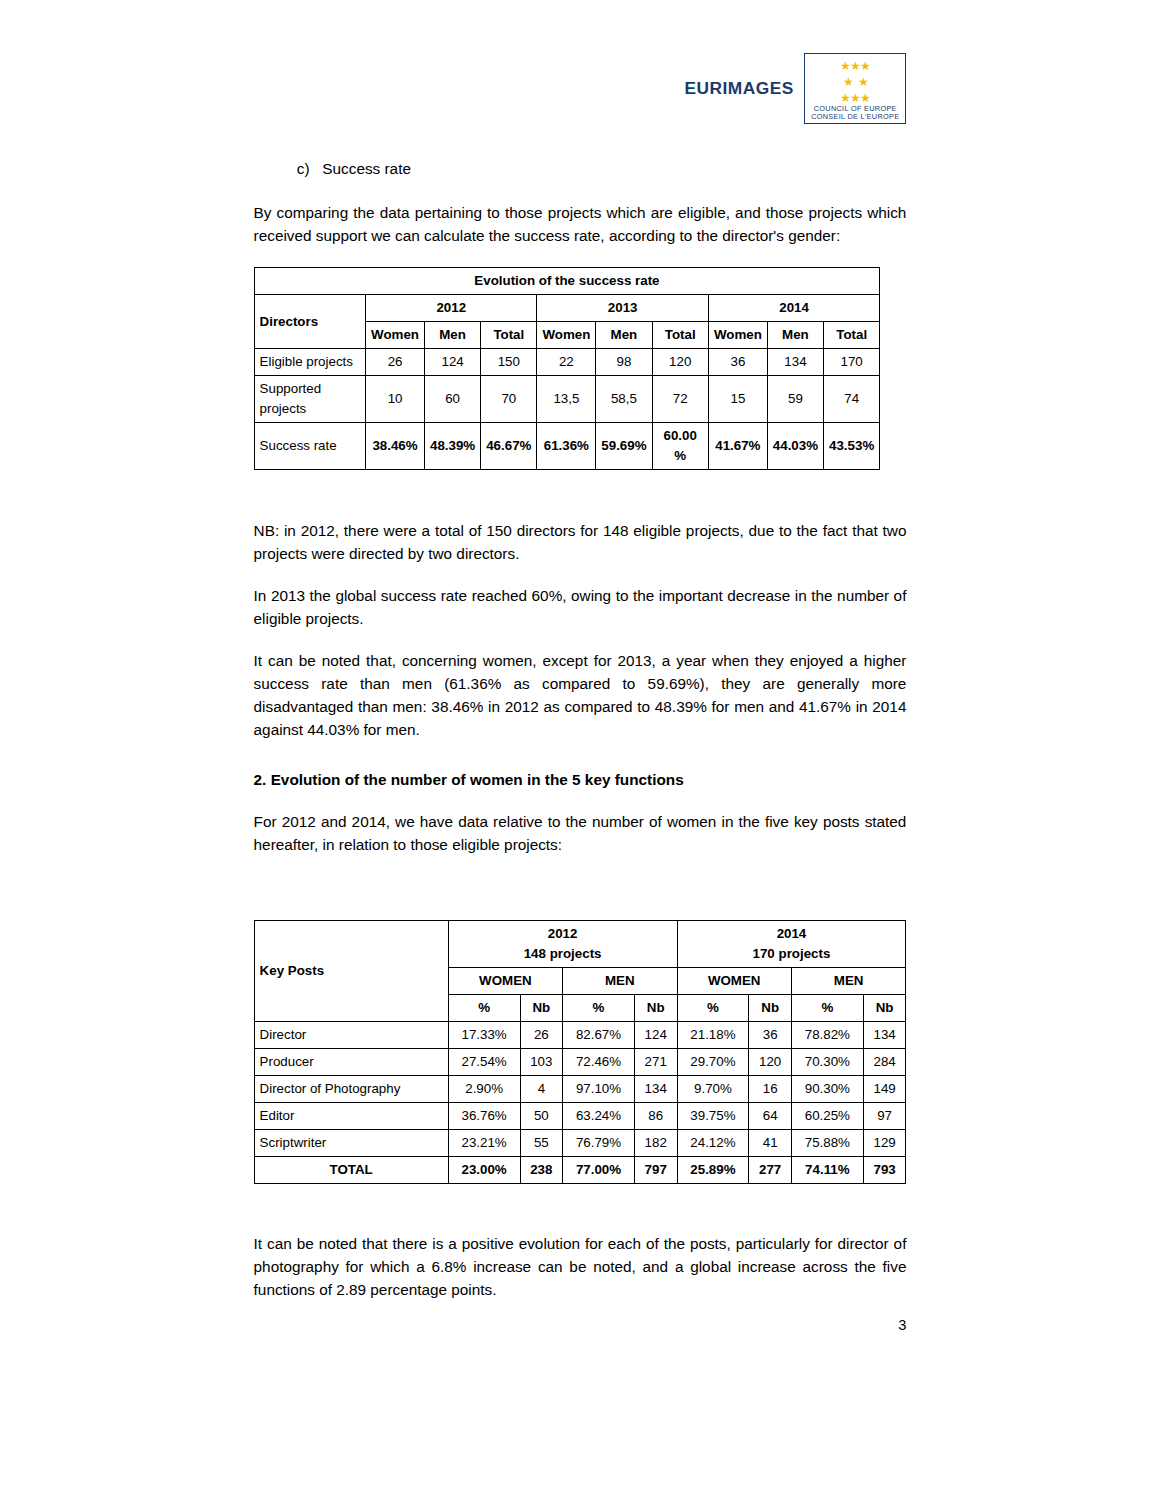EURIMAGES ★★★
★ ★
★★★ COUNCIL OF EUROPE CONSEIL DE L'EUROPE
c) Success rate
By comparing the data pertaining to those projects which are eligible, and those projects which received support we can calculate the success rate, according to the director's gender:
| Evolution of the success rate |
| --- |
| Directors | 2012 | 2013 | 2014 |
| Women | Men | Total | Women | Men | Total | Women | Men | Total |
| Eligible projects | 26 | 124 | 150 | 22 | 98 | 120 | 36 | 134 | 170 |
| Supported projects | 10 | 60 | 70 | 13,5 | 58,5 | 72 | 15 | 59 | 74 |
| Success rate | 38.46% | 48.39% | 46.67% | 61.36% | 59.69% | 60.00 % | 41.67% | 44.03% | 43.53% |
NB: in 2012, there were a total of 150 directors for 148 eligible projects, due to the fact that two projects were directed by two directors.
In 2013 the global success rate reached 60%, owing to the important decrease in the number of eligible projects.
It can be noted that, concerning women, except for 2013, a year when they enjoyed a higher success rate than men (61.36% as compared to 59.69%), they are generally more disadvantaged than men: 38.46% in 2012 as compared to 48.39% for men and 41.67% in 2014 against 44.03% for men.
2. Evolution of the number of women in the 5 key functions
For 2012 and 2014, we have data relative to the number of women in the five key posts stated hereafter, in relation to those eligible projects:
| Key Posts | 2012 148 projects | 2014 170 projects |
| --- | --- | --- |
| WOMEN | MEN | WOMEN | MEN |
| % | Nb | % | Nb | % | Nb | % | Nb |
| Director | 17.33% | 26 | 82.67% | 124 | 21.18% | 36 | 78.82% | 134 |
| Producer | 27.54% | 103 | 72.46% | 271 | 29.70% | 120 | 70.30% | 284 |
| Director of Photography | 2.90% | 4 | 97.10% | 134 | 9.70% | 16 | 90.30% | 149 |
| Editor | 36.76% | 50 | 63.24% | 86 | 39.75% | 64 | 60.25% | 97 |
| Scriptwriter | 23.21% | 55 | 76.79% | 182 | 24.12% | 41 | 75.88% | 129 |
| TOTAL | 23.00% | 238 | 77.00% | 797 | 25.89% | 277 | 74.11% | 793 |
It can be noted that there is a positive evolution for each of the posts, particularly for director of photography for which a 6.8% increase can be noted, and a global increase across the five functions of 2.89 percentage points.
3